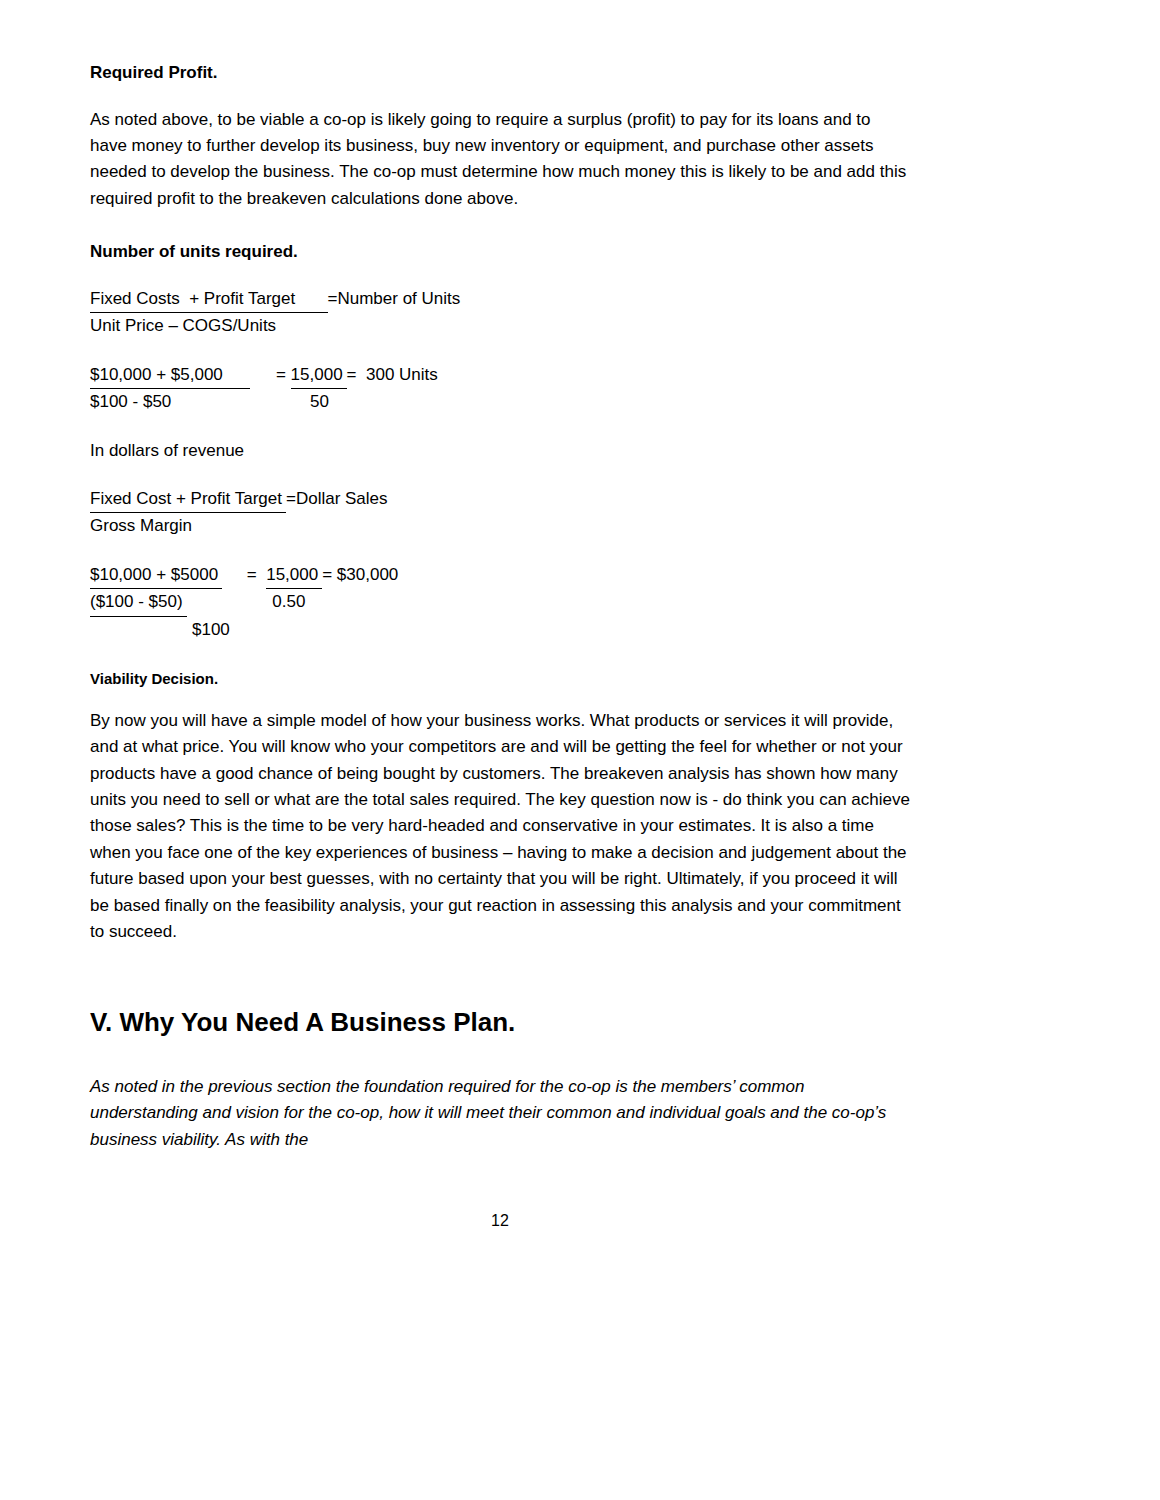Required Profit.
As noted above, to be viable a co-op is likely going to require a surplus (profit) to pay for its loans and to have money to further develop its business, buy new inventory or equipment, and purchase other assets needed to develop the business. The co-op must determine how much money this is likely to be and add this required profit to the breakeven calculations done above.
Number of units required.
| Fixed Costs + Profit Target | = | Number of Units |
| Unit Price – COGS/Units | | |
| $10,000 + $5,000 | = 15,000 | = 300 Units |
| $100 - $50 | 50 | |
In dollars of revenue
| Fixed Cost + Profit Target | = | Dollar Sales |
| Gross Margin | | |
| $10,000 + $5000 | = 15,000 | = $30,000 |
| ($100 - $50) | 0.50 | |
| $100 | | |
Viability Decision.
By now you will have a simple model of how your business works. What products or services it will provide, and at what price. You will know who your competitors are and will be getting the feel for whether or not your products have a good chance of being bought by customers. The breakeven analysis has shown how many units you need to sell or what are the total sales required. The key question now is - do think you can achieve those sales? This is the time to be very hard-headed and conservative in your estimates. It is also a time when you face one of the key experiences of business – having to make a decision and judgement about the future based upon your best guesses, with no certainty that you will be right. Ultimately, if you proceed it will be based finally on the feasibility analysis, your gut reaction in assessing this analysis and your commitment to succeed.
V. Why You Need A Business Plan.
As noted in the previous section the foundation required for the co-op is the members’ common understanding and vision for the co-op, how it will meet their common and individual goals and the co-op’s business viability. As with the
12